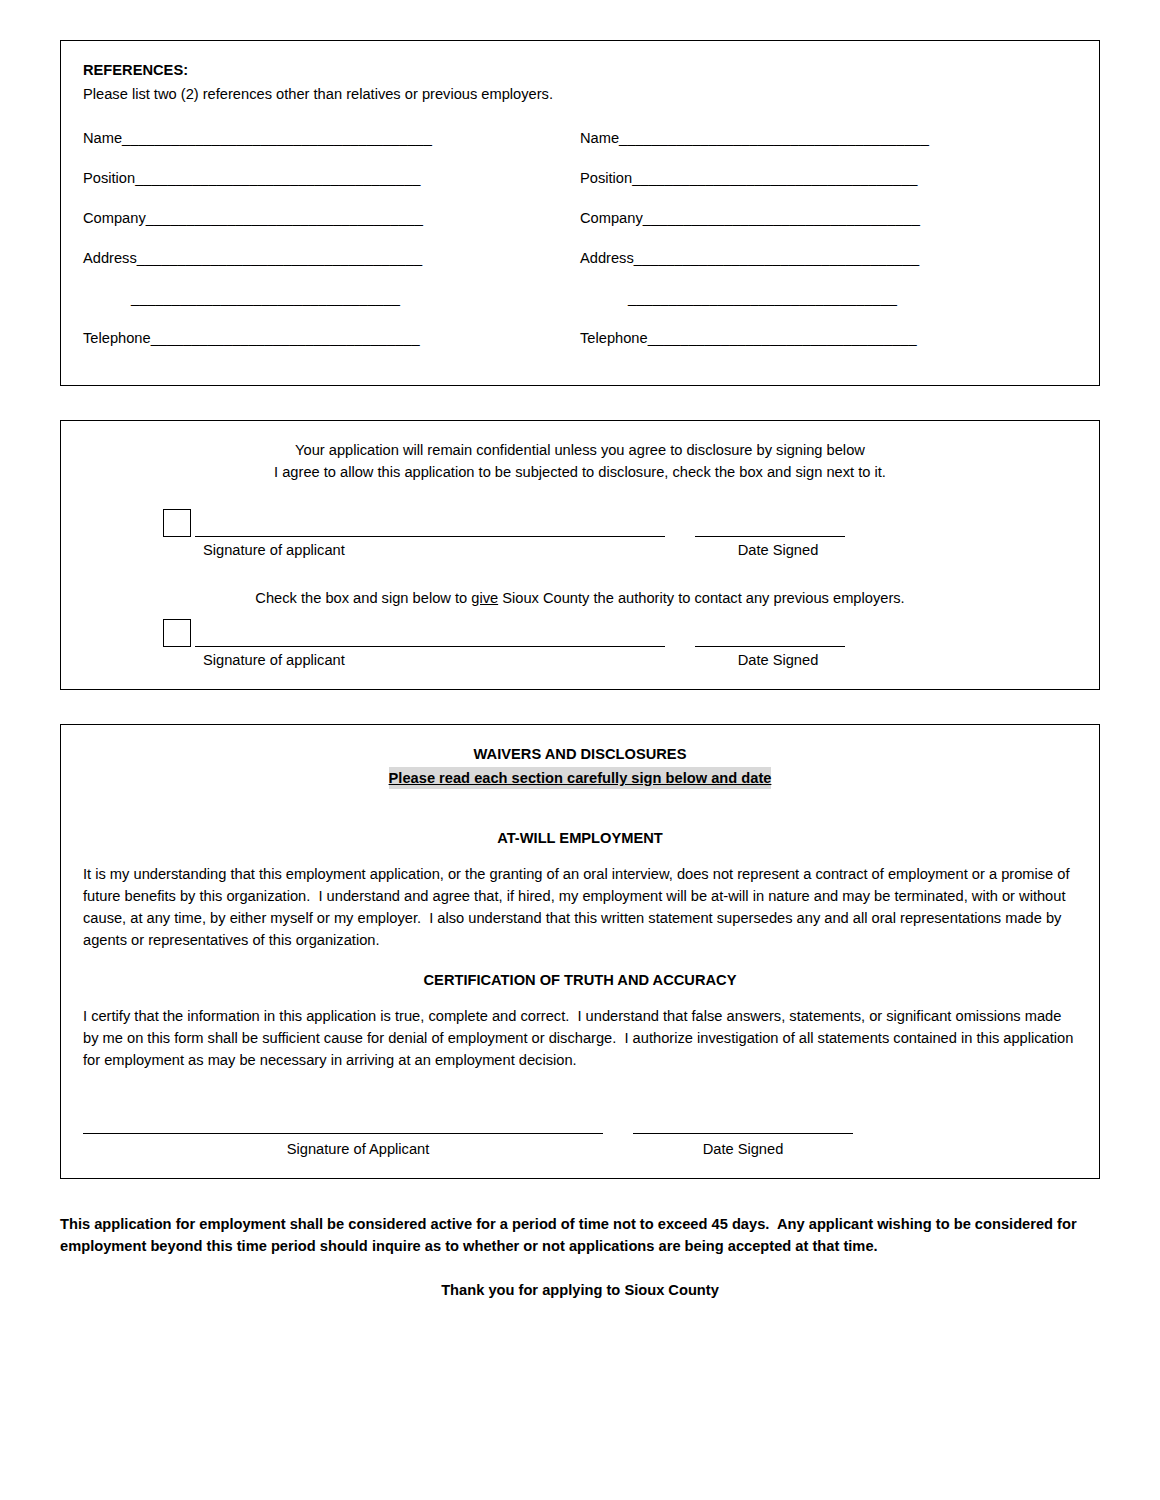REFERENCES:
Please list two (2) references other than relatives or previous employers.
| Name______________________________________ | Name______________________________________ |
| Position___________________________________ | Position___________________________________ |
| Company__________________________________ | Company__________________________________ |
| Address___________________________________ | Address___________________________________ |
| _________________________________ | _________________________________ |
| Telephone_________________________________ | Telephone_________________________________ |
Your application will remain confidential unless you agree to disclosure by signing below
I agree to allow this application to be subjected to disclosure, check the box and sign next to it.
Signature of applicant Date Signed
Check the box and sign below to give Sioux County the authority to contact any previous employers.
Signature of applicant Date Signed
WAIVERS AND DISCLOSURES
Please read each section carefully sign below and date
AT-WILL EMPLOYMENT
It is my understanding that this employment application, or the granting of an oral interview, does not represent a contract of employment or a promise of future benefits by this organization. I understand and agree that, if hired, my employment will be at-will in nature and may be terminated, with or without cause, at any time, by either myself or my employer. I also understand that this written statement supersedes any and all oral representations made by agents or representatives of this organization.
CERTIFICATION OF TRUTH AND ACCURACY
I certify that the information in this application is true, complete and correct. I understand that false answers, statements, or significant omissions made by me on this form shall be sufficient cause for denial of employment or discharge. I authorize investigation of all statements contained in this application for employment as may be necessary in arriving at an employment decision.
Signature of Applicant Date Signed
This application for employment shall be considered active for a period of time not to exceed 45 days. Any applicant wishing to be considered for employment beyond this time period should inquire as to whether or not applications are being accepted at that time.
Thank you for applying to Sioux County